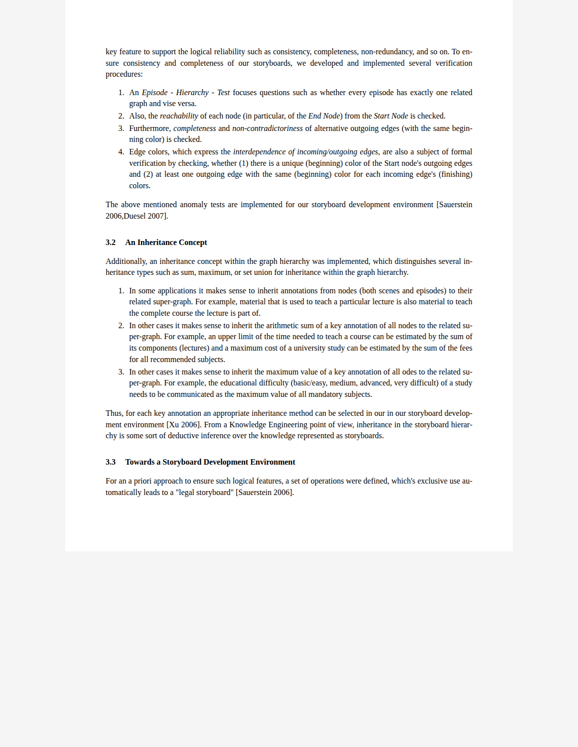key feature to support the logical reliability such as consistency, completeness, non-redundancy, and so on. To ensure consistency and completeness of our storyboards, we developed and implemented several verification procedures:
An Episode - Hierarchy - Test focuses questions such as whether every episode has exactly one related graph and vise versa.
Also, the reachability of each node (in particular, of the End Node) from the Start Node is checked.
Furthermore, completeness and non-contradictoriness of alternative outgoing edges (with the same beginning color) is checked.
Edge colors, which express the interdependence of incoming/outgoing edges, are also a subject of formal verification by checking, whether (1) there is a unique (beginning) color of the Start node's outgoing edges and (2) at least one outgoing edge with the same (beginning) color for each incoming edge's (finishing) colors.
The above mentioned anomaly tests are implemented for our storyboard development environment [Sauerstein 2006,Duesel 2007].
3.2 An Inheritance Concept
Additionally, an inheritance concept within the graph hierarchy was implemented, which distinguishes several inheritance types such as sum, maximum, or set union for inheritance within the graph hierarchy.
In some applications it makes sense to inherit annotations from nodes (both scenes and episodes) to their related super-graph. For example, material that is used to teach a particular lecture is also material to teach the complete course the lecture is part of.
In other cases it makes sense to inherit the arithmetic sum of a key annotation of all nodes to the related super-graph. For example, an upper limit of the time needed to teach a course can be estimated by the sum of its components (lectures) and a maximum cost of a university study can be estimated by the sum of the fees for all recommended subjects.
In other cases it makes sense to inherit the maximum value of a key annotation of all odes to the related super-graph. For example, the educational difficulty (basic/easy, medium, advanced, very difficult) of a study needs to be communicated as the maximum value of all mandatory subjects.
Thus, for each key annotation an appropriate inheritance method can be selected in our in our storyboard development environment [Xu 2006]. From a Knowledge Engineering point of view, inheritance in the storyboard hierarchy is some sort of deductive inference over the knowledge represented as storyboards.
3.3 Towards a Storyboard Development Environment
For an a priori approach to ensure such logical features, a set of operations were defined, which's exclusive use automatically leads to a "legal storyboard" [Sauerstein 2006].